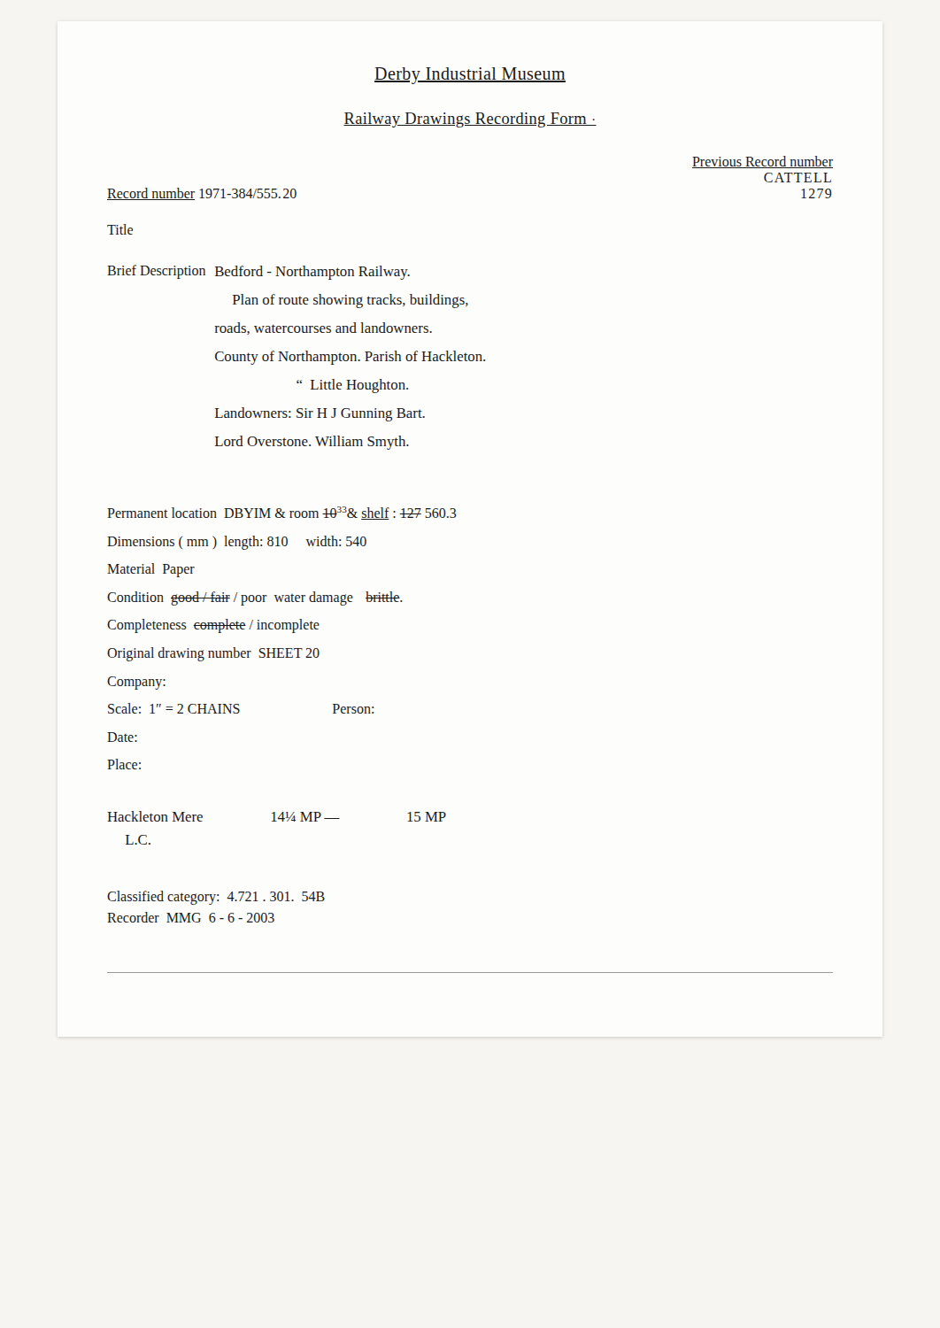Derby Industrial Museum
Railway Drawings Recording Form ·
Record number 1971‑384/555. 20
Previous Record number CATTELL
1279
Title
Brief Description
Bedford - Northampton Railway.
Plan of route showing tracks, buildings,
roads, watercourses and landowners.
County of Northampton. Parish of Hackleton.
“ Little Houghton.
Landowners: Sir H J Gunning Bart.
Lord Overstone. William Smyth.
Permanent location DBYIM & room 1033& shelf : 127 560.3
Dimensions ( mm ) length: 810 width: 540
Material Paper
Condition good / fair / poor water damage
brittle.
Completeness complete / incomplete
Original drawing number SHEET 20
Company:
Scale: 1″ = 2 CHAINS Person:
Date:
Place:
Hackleton Mere
L.C.
14¼ MP —
15 MP
Classified category: 4.721 . 301. 54B
Recorder MMG 6 - 6 - 2003